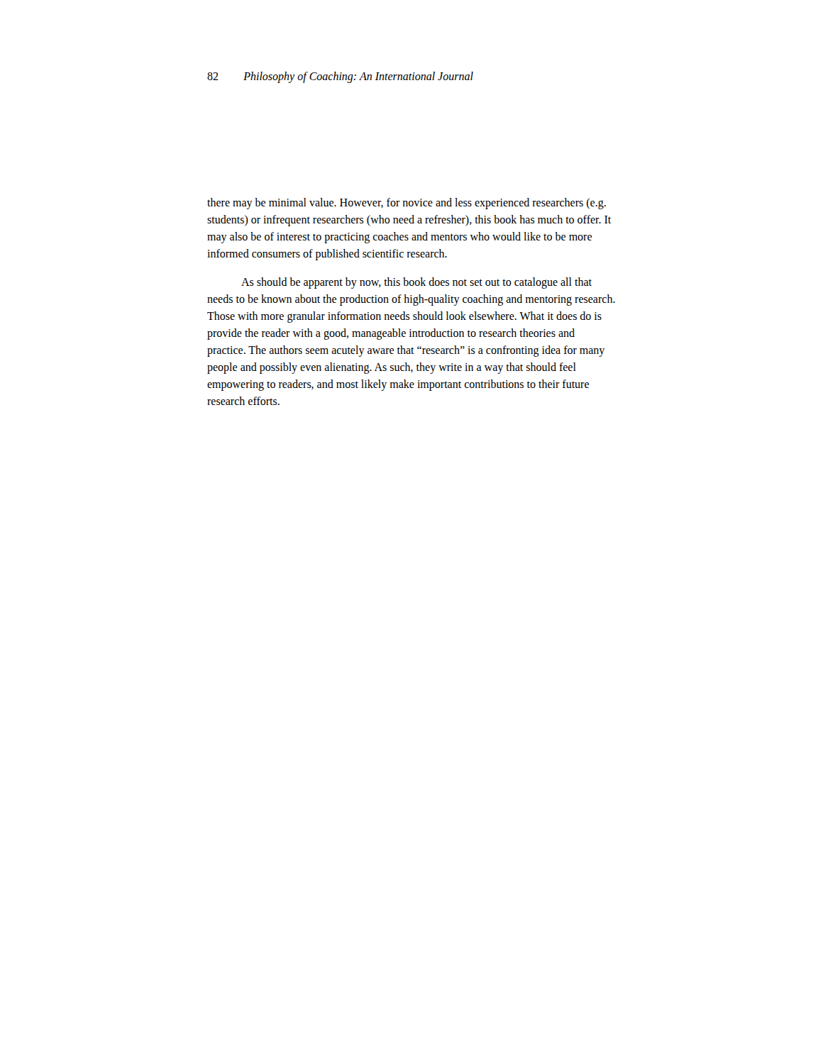82 Philosophy of Coaching: An International Journal
there may be minimal value. However, for novice and less experienced researchers (e.g. students) or infrequent researchers (who need a refresher), this book has much to offer. It may also be of interest to practicing coaches and mentors who would like to be more informed consumers of published scientific research.
As should be apparent by now, this book does not set out to catalogue all that needs to be known about the production of high-quality coaching and mentoring research. Those with more granular information needs should look elsewhere. What it does do is provide the reader with a good, manageable introduction to research theories and practice. The authors seem acutely aware that “research” is a confronting idea for many people and possibly even alienating. As such, they write in a way that should feel empowering to readers, and most likely make important contributions to their future research efforts.